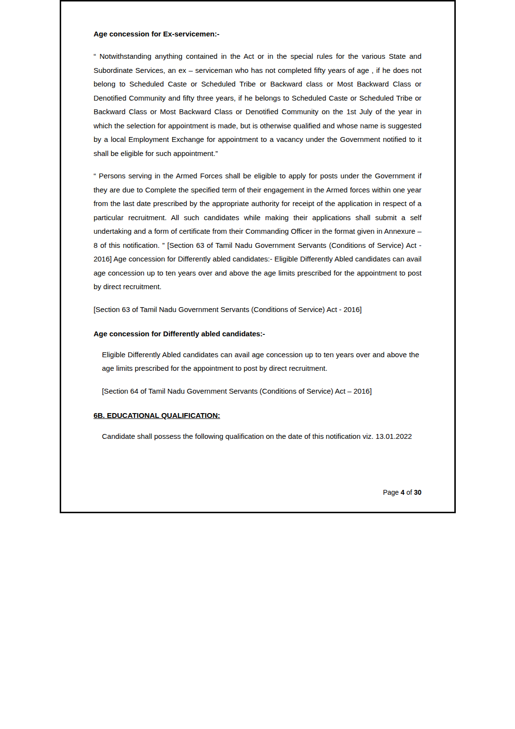Age concession for Ex-servicemen:-
“ Notwithstanding anything contained in the Act or in the special rules for the various State and Subordinate Services, an ex – serviceman who has not completed fifty years of age , if he does not belong to Scheduled Caste or Scheduled Tribe or Backward class or Most Backward Class or Denotified Community and fifty three years, if he belongs to Scheduled Caste or Scheduled Tribe or Backward Class or Most Backward Class or Denotified Community on the 1st July of the year in which the selection for appointment is made, but is otherwise qualified and whose name is suggested by a local Employment Exchange for appointment to a vacancy under the Government notified to it shall be eligible for such appointment.”
“ Persons serving in the Armed Forces shall be eligible to apply for posts under the Government if they are due to Complete the specified term of their engagement in the Armed forces within one year from the last date prescribed by the appropriate authority for receipt of the application in respect of a particular recruitment. All such candidates while making their applications shall submit a self undertaking and a form of certificate from their Commanding Officer in the format given in Annexure – 8 of this notification. ” [Section 63 of Tamil Nadu Government Servants (Conditions of Service) Act - 2016] Age concession for Differently abled candidates:- Eligible Differently Abled candidates can avail age concession up to ten years over and above the age limits prescribed for the appointment to post by direct recruitment.
[Section 63 of Tamil Nadu Government Servants (Conditions of Service) Act - 2016]
Age concession for Differently abled candidates:-
Eligible Differently Abled candidates can avail age concession up to ten years over and above the age limits prescribed for the appointment to post by direct recruitment.
[Section 64 of Tamil Nadu Government Servants (Conditions of Service) Act – 2016]
6B. EDUCATIONAL QUALIFICATION:
Candidate shall possess the following qualification on the date of this notification viz. 13.01.2022
Page 4 of 30